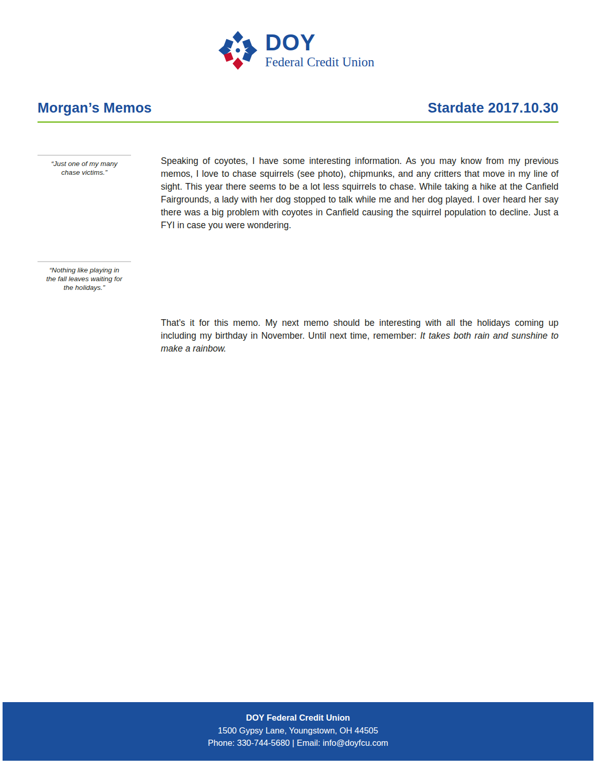DOY
Federal Credit Union
Morgan’s Memos
Stardate 2017.10.30
MORGAN !!!
“Just one of my many
chase victims.”
Speaking of coyotes, I have some interesting information. As you may know from my previous memos, I love to chase squirrels (see photo), chipmunks, and any critters that move in my line of sight. This year there seems to be a lot less squirrels to chase. While taking a hike at the Canfield Fairgrounds, a lady with her dog stopped to talk while me and her dog played. I over heard her say there was a big problem with coyotes in Canfield causing the squirrel population to decline. Just a FYI in case you were wondering.
“Nothing like playing in
the fall leaves waiting for
the holidays.”
That’s it for this memo. My next memo should be interesting with all the holidays coming up including my birthday in November. Until next time, remember: It takes both rain and sunshine to make a rainbow.
DOY Federal Credit Union
1500 Gypsy Lane, Youngstown, OH 44505
Phone: 330-744-5680 | Email: info@doyfcu.com